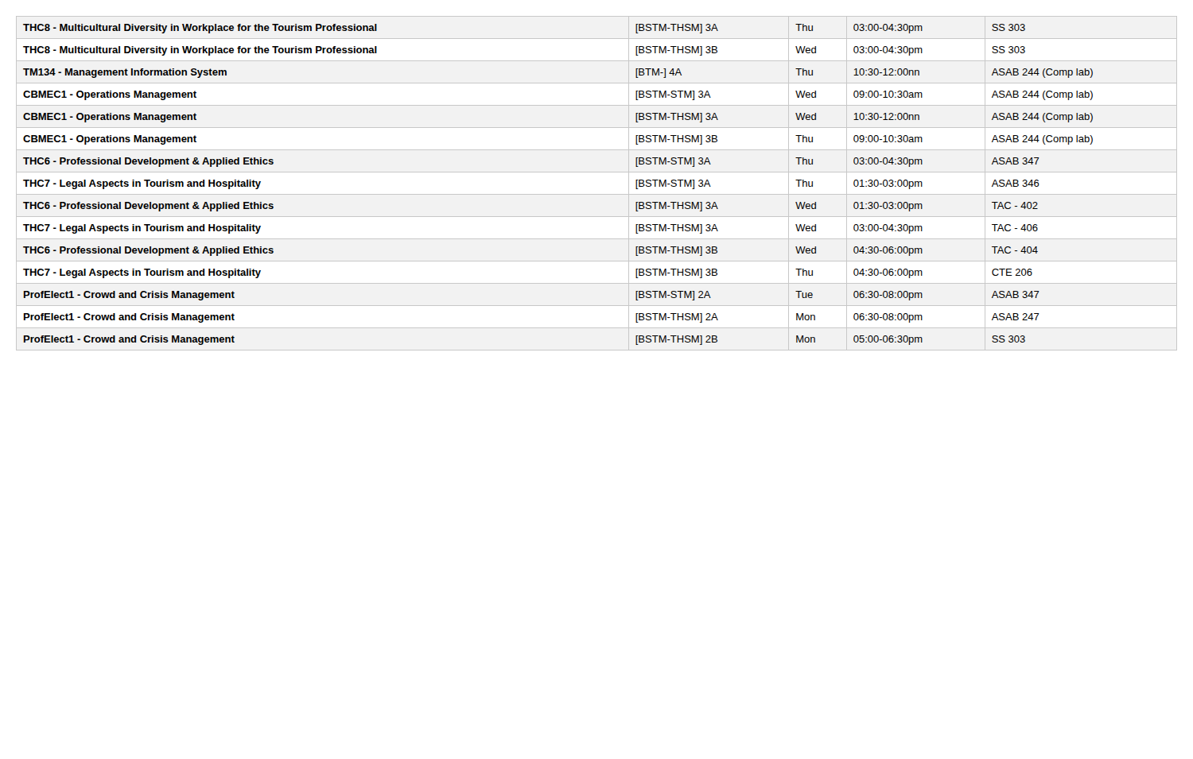| THC8 - Multicultural Diversity in Workplace for the Tourism Professional | [BSTM-THSM] 3A | Thu | 03:00-04:30pm | SS 303 |
| THC8 - Multicultural Diversity in Workplace for the Tourism Professional | [BSTM-THSM] 3B | Wed | 03:00-04:30pm | SS 303 |
| TM134 - Management Information System | [BTM-] 4A | Thu | 10:30-12:00nn | ASAB 244 (Comp lab) |
| CBMEC1 - Operations Management | [BSTM-STM] 3A | Wed | 09:00-10:30am | ASAB 244 (Comp lab) |
| CBMEC1 - Operations Management | [BSTM-THSM] 3A | Wed | 10:30-12:00nn | ASAB 244 (Comp lab) |
| CBMEC1 - Operations Management | [BSTM-THSM] 3B | Thu | 09:00-10:30am | ASAB 244 (Comp lab) |
| THC6 - Professional Development & Applied Ethics | [BSTM-STM] 3A | Thu | 03:00-04:30pm | ASAB 347 |
| THC7 - Legal Aspects in Tourism and Hospitality | [BSTM-STM] 3A | Thu | 01:30-03:00pm | ASAB 346 |
| THC6 - Professional Development & Applied Ethics | [BSTM-THSM] 3A | Wed | 01:30-03:00pm | TAC - 402 |
| THC7 - Legal Aspects in Tourism and Hospitality | [BSTM-THSM] 3A | Wed | 03:00-04:30pm | TAC - 406 |
| THC6 - Professional Development & Applied Ethics | [BSTM-THSM] 3B | Wed | 04:30-06:00pm | TAC - 404 |
| THC7 - Legal Aspects in Tourism and Hospitality | [BSTM-THSM] 3B | Thu | 04:30-06:00pm | CTE 206 |
| ProfElect1 - Crowd and Crisis Management | [BSTM-STM] 2A | Tue | 06:30-08:00pm | ASAB 347 |
| ProfElect1 - Crowd and Crisis Management | [BSTM-THSM] 2A | Mon | 06:30-08:00pm | ASAB 247 |
| ProfElect1 - Crowd and Crisis Management | [BSTM-THSM] 2B | Mon | 05:00-06:30pm | SS 303 |